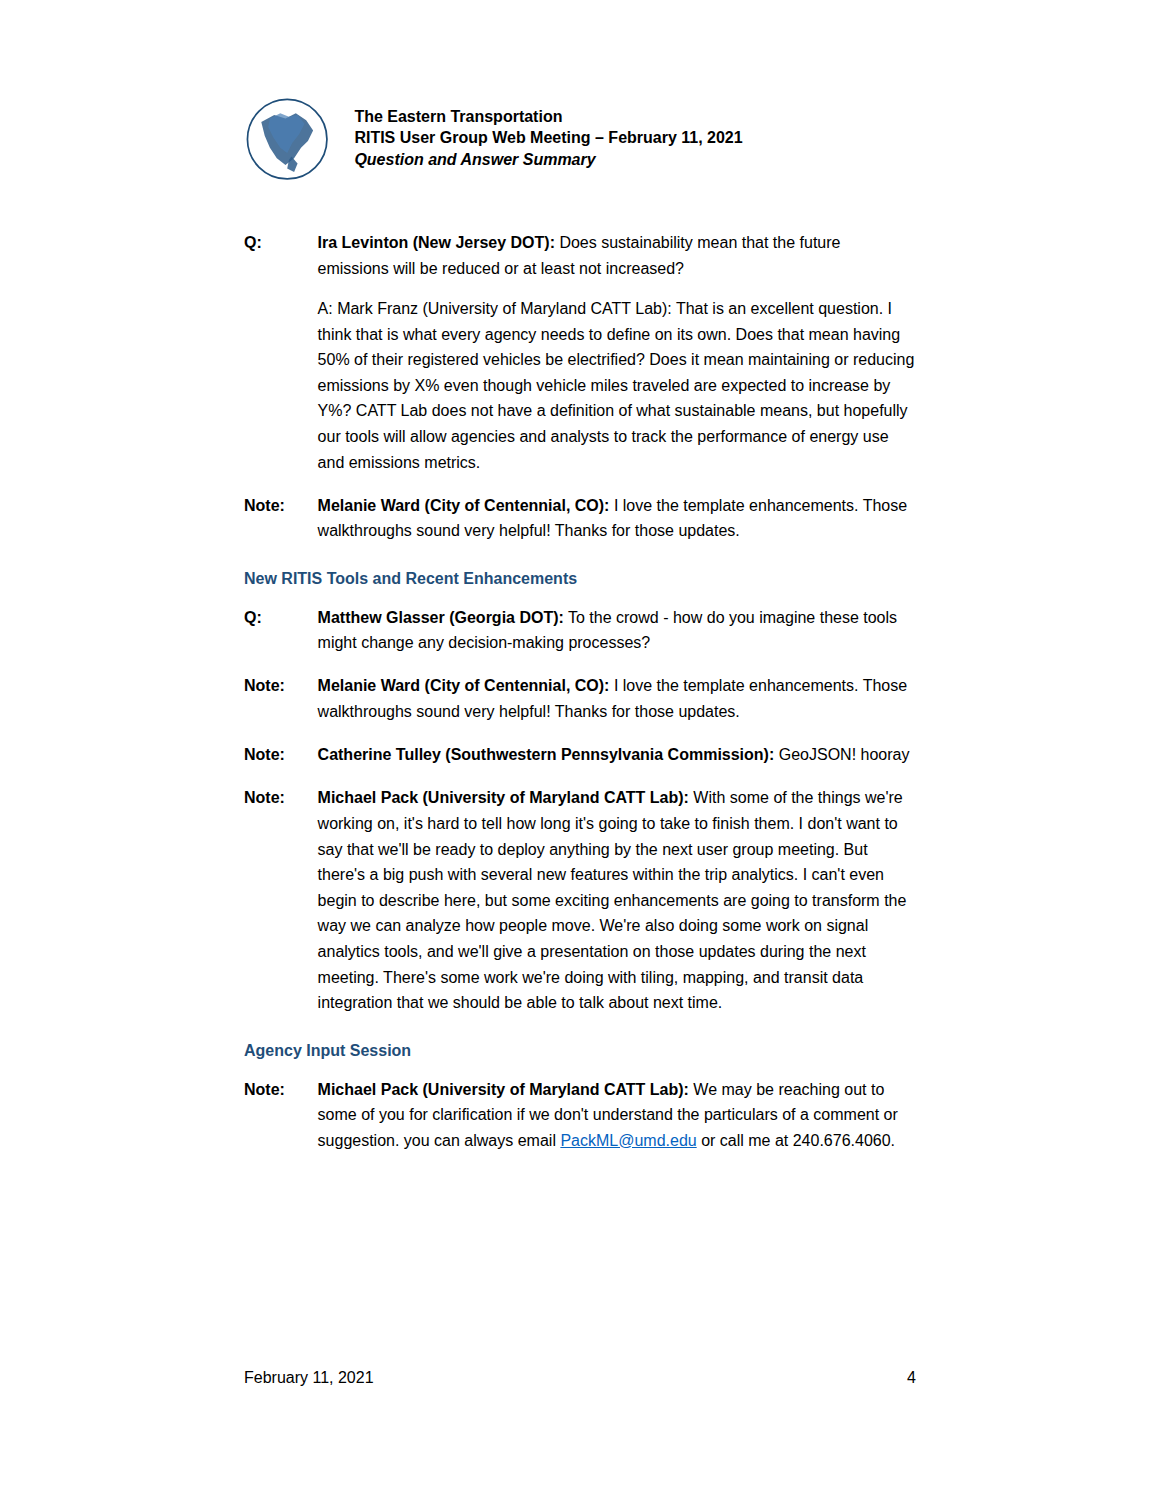The Eastern Transportation
RITIS User Group Web Meeting – February 11, 2021
Question and Answer Summary
Q:
Ira Levinton (New Jersey DOT): Does sustainability mean that the future emissions will be reduced or at least not increased?
A: Mark Franz (University of Maryland CATT Lab): That is an excellent question. I think that is what every agency needs to define on its own. Does that mean having 50% of their registered vehicles be electrified? Does it mean maintaining or reducing emissions by X% even though vehicle miles traveled are expected to increase by Y%? CATT Lab does not have a definition of what sustainable means, but hopefully our tools will allow agencies and analysts to track the performance of energy use and emissions metrics.
Note:
Melanie Ward (City of Centennial, CO): I love the template enhancements. Those walkthroughs sound very helpful! Thanks for those updates.
New RITIS Tools and Recent Enhancements
Q:
Matthew Glasser (Georgia DOT): To the crowd - how do you imagine these tools might change any decision-making processes?
Note:
Melanie Ward (City of Centennial, CO): I love the template enhancements. Those walkthroughs sound very helpful! Thanks for those updates.
Note:
Catherine Tulley (Southwestern Pennsylvania Commission): GeoJSON! hooray
Note:
Michael Pack (University of Maryland CATT Lab): With some of the things we're working on, it's hard to tell how long it's going to take to finish them. I don't want to say that we'll be ready to deploy anything by the next user group meeting. But there's a big push with several new features within the trip analytics. I can't even begin to describe here, but some exciting enhancements are going to transform the way we can analyze how people move. We're also doing some work on signal analytics tools, and we'll give a presentation on those updates during the next meeting. There's some work we're doing with tiling, mapping, and transit data integration that we should be able to talk about next time.
Agency Input Session
Note:
Michael Pack (University of Maryland CATT Lab): We may be reaching out to some of you for clarification if we don't understand the particulars of a comment or suggestion. you can always email PackML@umd.edu or call me at 240.676.4060.
February 11, 2021
4